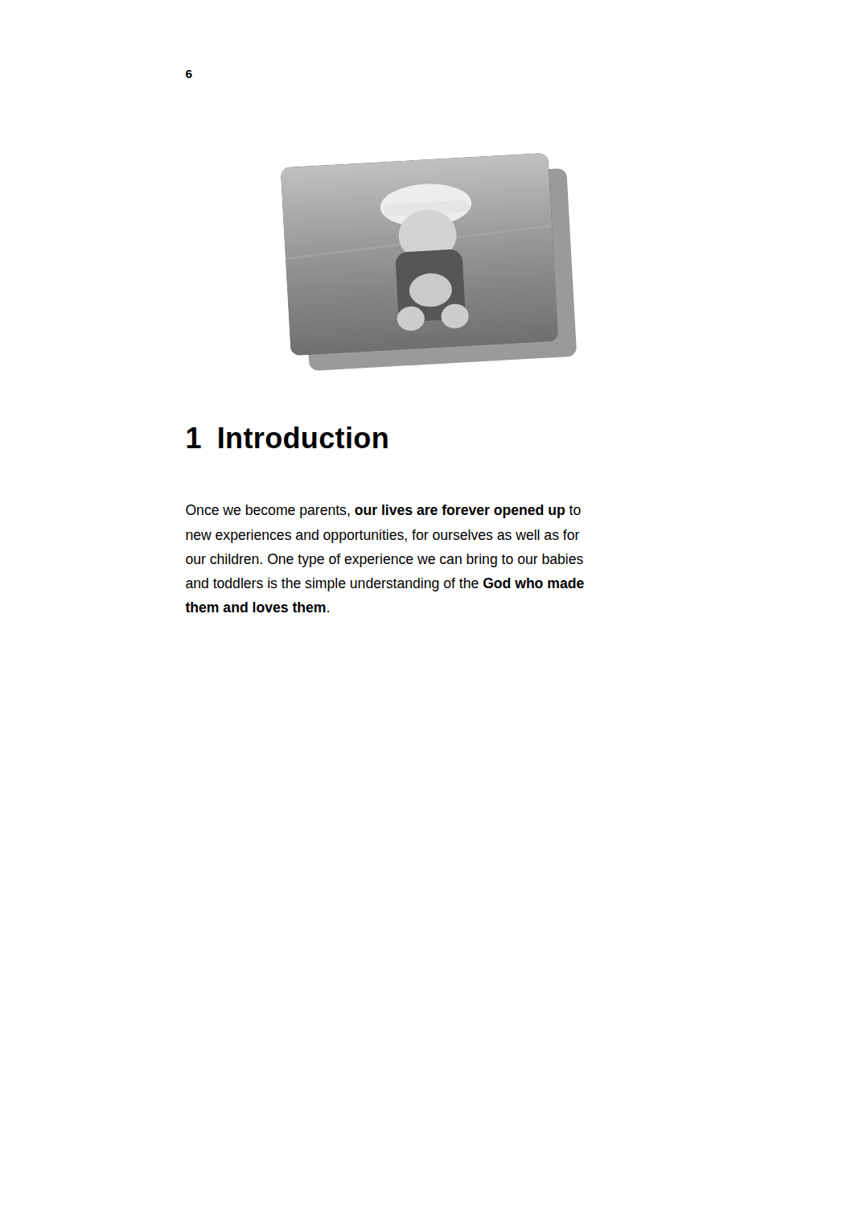6
1 Introduction
Once we become parents, our lives are forever opened up to new experiences and opportunities, for ourselves as well as for our children. One type of experience we can bring to our babies and toddlers is the simple understanding of the God who made them and loves them.